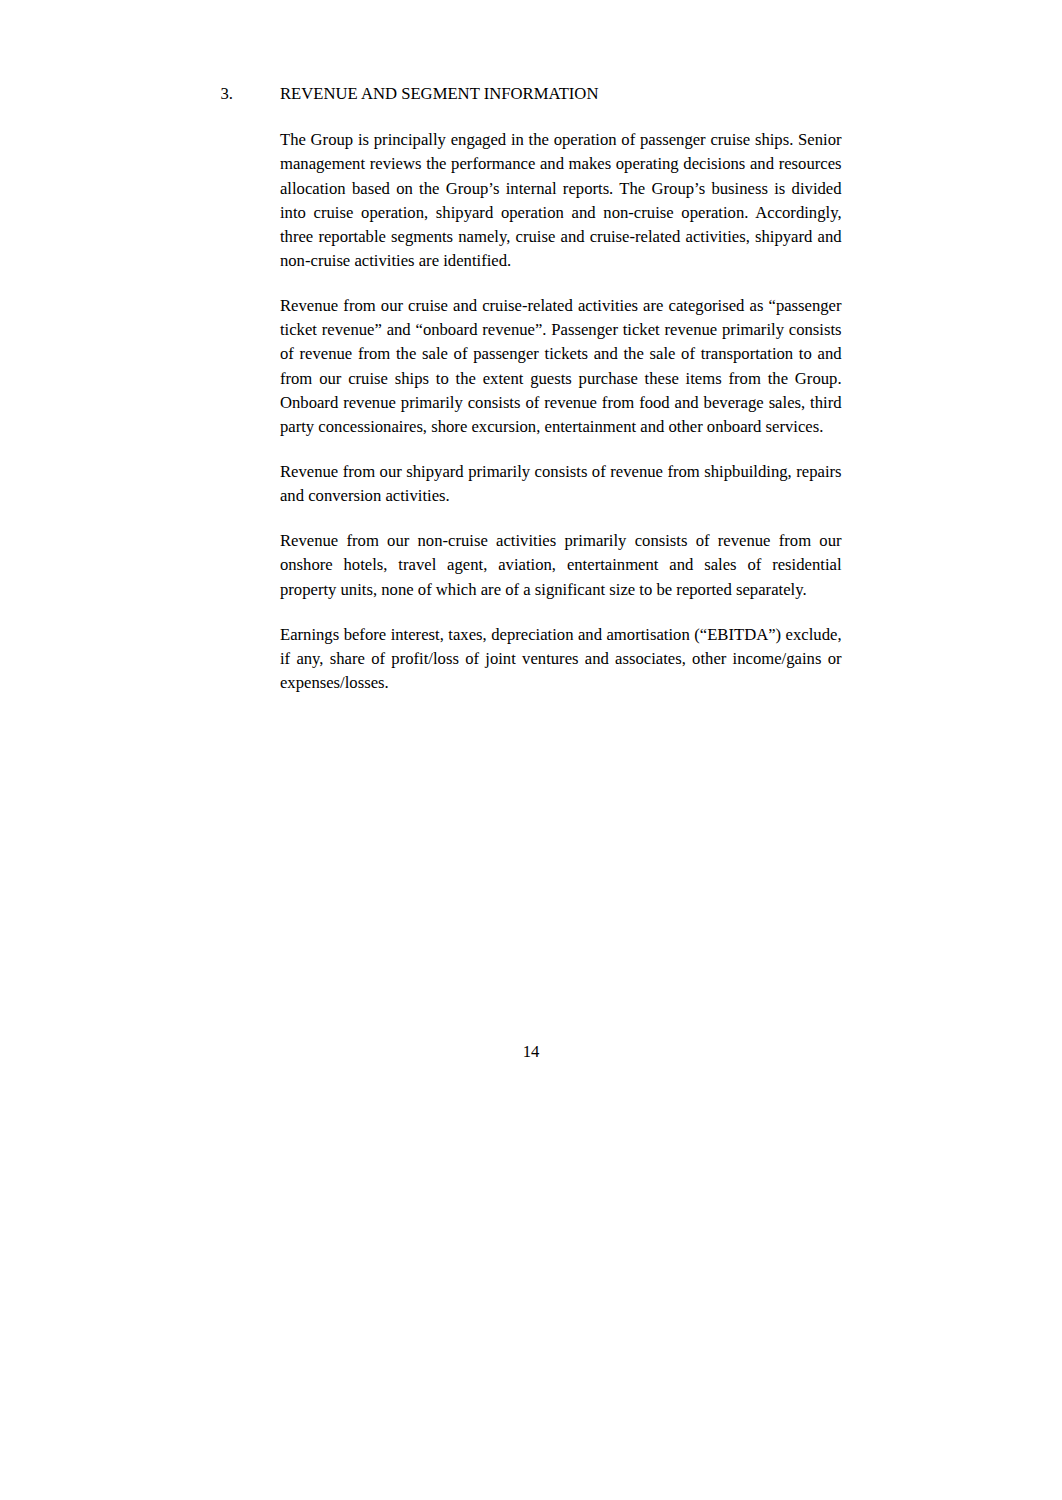3.
REVENUE AND SEGMENT INFORMATION
The Group is principally engaged in the operation of passenger cruise ships. Senior management reviews the performance and makes operating decisions and resources allocation based on the Group’s internal reports. The Group’s business is divided into cruise operation, shipyard operation and non-cruise operation. Accordingly, three reportable segments namely, cruise and cruise-related activities, shipyard and non-cruise activities are identified.
Revenue from our cruise and cruise-related activities are categorised as “passenger ticket revenue” and “onboard revenue”. Passenger ticket revenue primarily consists of revenue from the sale of passenger tickets and the sale of transportation to and from our cruise ships to the extent guests purchase these items from the Group. Onboard revenue primarily consists of revenue from food and beverage sales, third party concessionaires, shore excursion, entertainment and other onboard services.
Revenue from our shipyard primarily consists of revenue from shipbuilding, repairs and conversion activities.
Revenue from our non-cruise activities primarily consists of revenue from our onshore hotels, travel agent, aviation, entertainment and sales of residential property units, none of which are of a significant size to be reported separately.
Earnings before interest, taxes, depreciation and amortisation (“EBITDA”) exclude, if any, share of profit/loss of joint ventures and associates, other income/gains or expenses/losses.
14